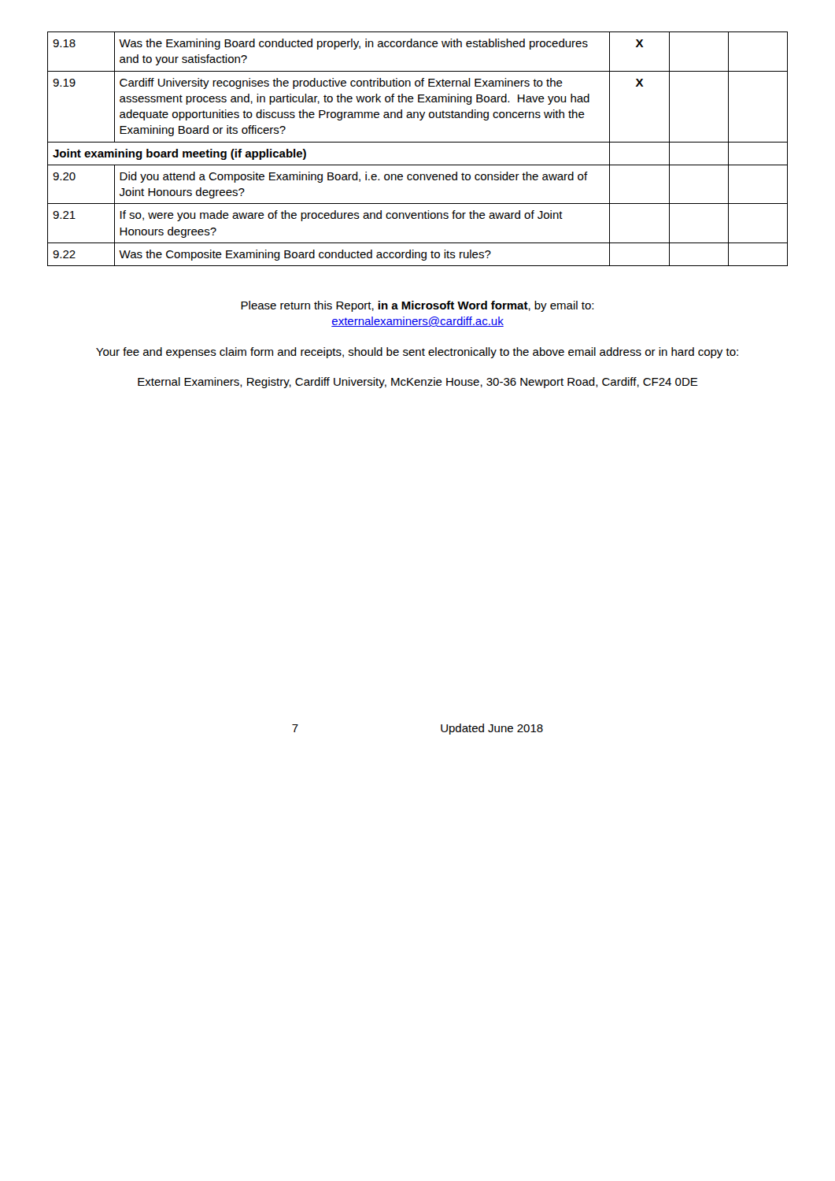| 9.18 | Was the Examining Board conducted properly, in accordance with established procedures and to your satisfaction? | X | | |
| 9.19 | Cardiff University recognises the productive contribution of External Examiners to the assessment process and, in particular, to the work of the Examining Board. Have you had adequate opportunities to discuss the Programme and any outstanding concerns with the Examining Board or its officers? | X | | |
| Joint examining board meeting (if applicable) | | | |
| 9.20 | Did you attend a Composite Examining Board, i.e. one convened to consider the award of Joint Honours degrees? | | | |
| 9.21 | If so, were you made aware of the procedures and conventions for the award of Joint Honours degrees? | | | |
| 9.22 | Was the Composite Examining Board conducted according to its rules? | | | |
Please return this Report, in a Microsoft Word format, by email to:
externalexaminers@cardiff.ac.uk
Your fee and expenses claim form and receipts, should be sent electronically to the above email address or in hard copy to:
External Examiners, Registry, Cardiff University, McKenzie House, 30-36 Newport Road, Cardiff, CF24 0DE
7 Updated June 2018